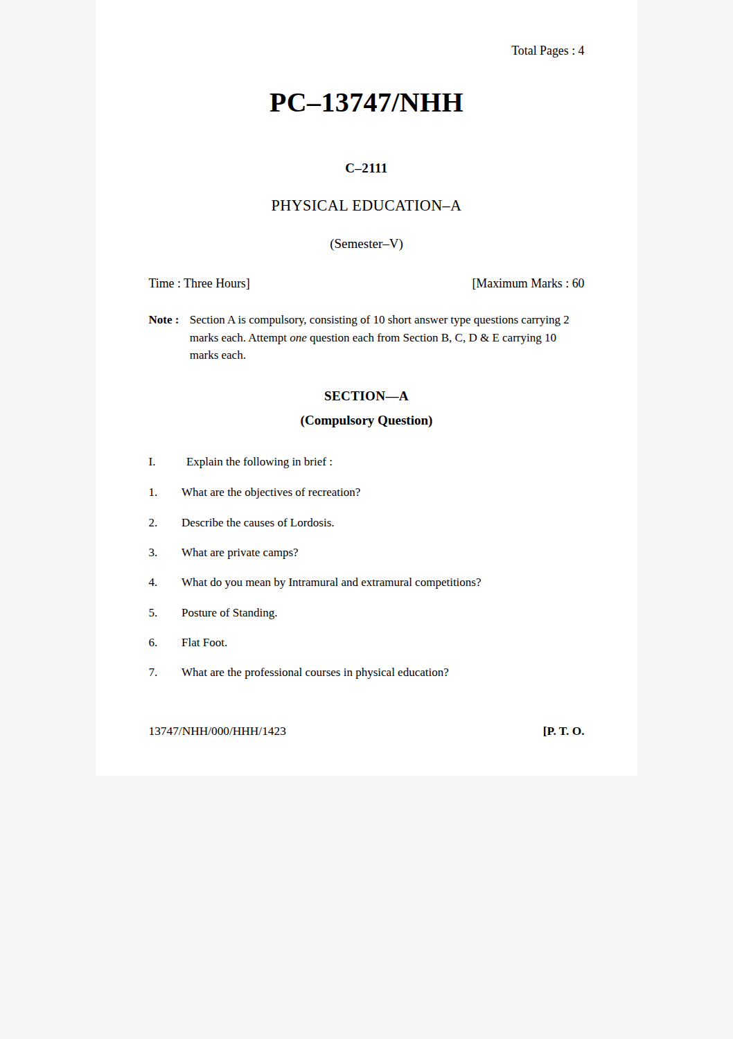Total Pages : 4
PC–13747/NHH
C–2111
PHYSICAL EDUCATION–A
(Semester–V)
Time : Three Hours] [Maximum Marks : 60
Note : Section A is compulsory, consisting of 10 short answer type questions carrying 2 marks each. Attempt one question each from Section B, C, D & E carrying 10 marks each.
SECTION—A
(Compulsory Question)
I. Explain the following in brief :
What are the objectives of recreation?
Describe the causes of Lordosis.
What are private camps?
What do you mean by Intramural and extramural competitions?
Posture of Standing.
Flat Foot.
What are the professional courses in physical education?
13747/NHH/000/HHH/1423 [P. T. O.